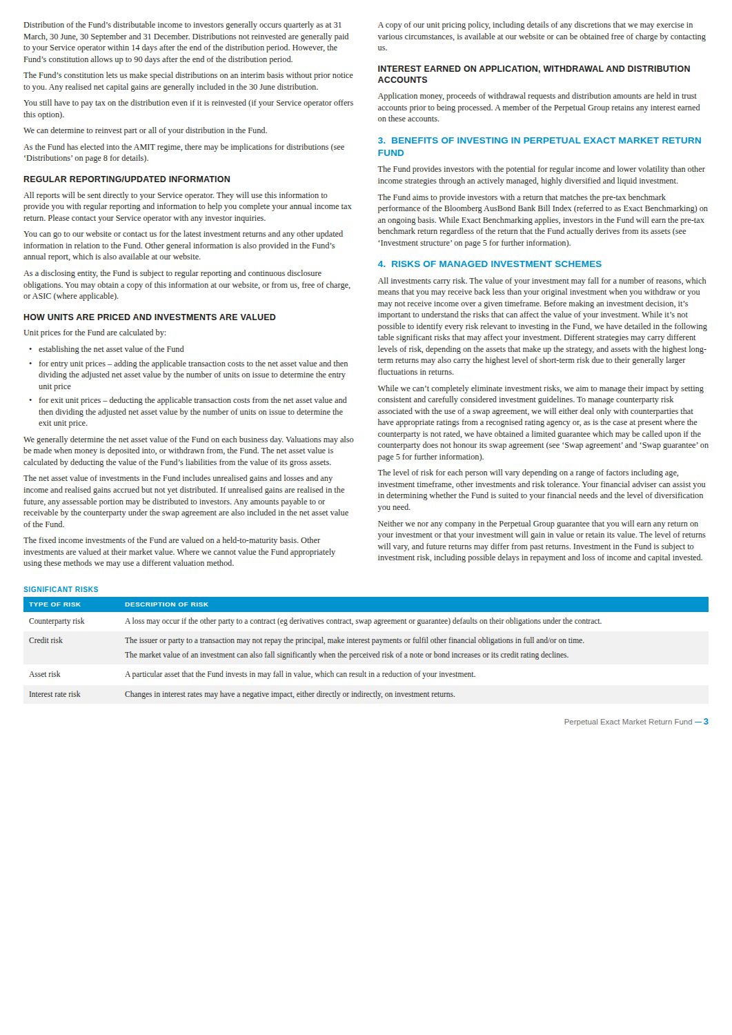Distribution of the Fund’s distributable income to investors generally occurs quarterly as at 31 March, 30 June, 30 September and 31 December. Distributions not reinvested are generally paid to your Service operator within 14 days after the end of the distribution period. However, the Fund’s constitution allows up to 90 days after the end of the distribution period.
The Fund’s constitution lets us make special distributions on an interim basis without prior notice to you. Any realised net capital gains are generally included in the 30 June distribution.
You still have to pay tax on the distribution even if it is reinvested (if your Service operator offers this option).
We can determine to reinvest part or all of your distribution in the Fund.
As the Fund has elected into the AMIT regime, there may be implications for distributions (see ‘Distributions’ on page 8 for details).
Regular reporting/updated information
All reports will be sent directly to your Service operator. They will use this information to provide you with regular reporting and information to help you complete your annual income tax return. Please contact your Service operator with any investor inquiries.
You can go to our website or contact us for the latest investment returns and any other updated information in relation to the Fund. Other general information is also provided in the Fund’s annual report, which is also available at our website.
As a disclosing entity, the Fund is subject to regular reporting and continuous disclosure obligations. You may obtain a copy of this information at our website, or from us, free of charge, or ASIC (where applicable).
How units are priced and investments are valued
Unit prices for the Fund are calculated by:
establishing the net asset value of the Fund
for entry unit prices – adding the applicable transaction costs to the net asset value and then dividing the adjusted net asset value by the number of units on issue to determine the entry unit price
for exit unit prices – deducting the applicable transaction costs from the net asset value and then dividing the adjusted net asset value by the number of units on issue to determine the exit unit price.
We generally determine the net asset value of the Fund on each business day. Valuations may also be made when money is deposited into, or withdrawn from, the Fund. The net asset value is calculated by deducting the value of the Fund’s liabilities from the value of its gross assets.
The net asset value of investments in the Fund includes unrealised gains and losses and any income and realised gains accrued but not yet distributed. If unrealised gains are realised in the future, any assessable portion may be distributed to investors. Any amounts payable to or receivable by the counterparty under the swap agreement are also included in the net asset value of the Fund.
The fixed income investments of the Fund are valued on a held-to-maturity basis. Other investments are valued at their market value. Where we cannot value the Fund appropriately using these methods we may use a different valuation method.
A copy of our unit pricing policy, including details of any discretions that we may exercise in various circumstances, is available at our website or can be obtained free of charge by contacting us.
Interest earned on application, withdrawal and distribution accounts
Application money, proceeds of withdrawal requests and distribution amounts are held in trust accounts prior to being processed. A member of the Perpetual Group retains any interest earned on these accounts.
3. Benefits of investing in Perpetual Exact Market Return Fund
The Fund provides investors with the potential for regular income and lower volatility than other income strategies through an actively managed, highly diversified and liquid investment.
The Fund aims to provide investors with a return that matches the pre-tax benchmark performance of the Bloomberg AusBond Bank Bill Index (referred to as Exact Benchmarking) on an ongoing basis. While Exact Benchmarking applies, investors in the Fund will earn the pre-tax benchmark return regardless of the return that the Fund actually derives from its assets (see ‘Investment structure’ on page 5 for further information).
4. Risks of managed investment schemes
All investments carry risk. The value of your investment may fall for a number of reasons, which means that you may receive back less than your original investment when you withdraw or you may not receive income over a given timeframe. Before making an investment decision, it’s important to understand the risks that can affect the value of your investment. While it’s not possible to identify every risk relevant to investing in the Fund, we have detailed in the following table significant risks that may affect your investment. Different strategies may carry different levels of risk, depending on the assets that make up the strategy, and assets with the highest long-term returns may also carry the highest level of short-term risk due to their generally larger fluctuations in returns.
While we can’t completely eliminate investment risks, we aim to manage their impact by setting consistent and carefully considered investment guidelines. To manage counterparty risk associated with the use of a swap agreement, we will either deal only with counterparties that have appropriate ratings from a recognised rating agency or, as is the case at present where the counterparty is not rated, we have obtained a limited guarantee which may be called upon if the counterparty does not honour its swap agreement (see ‘Swap agreement’ and ‘Swap guarantee’ on page 5 for further information).
The level of risk for each person will vary depending on a range of factors including age, investment timeframe, other investments and risk tolerance. Your financial adviser can assist you in determining whether the Fund is suited to your financial needs and the level of diversification you need.
Neither we nor any company in the Perpetual Group guarantee that you will earn any return on your investment or that your investment will gain in value or retain its value. The level of returns will vary, and future returns may differ from past returns. Investment in the Fund is subject to investment risk, including possible delays in repayment and loss of income and capital invested.
Significant risks
| Type of risk | Description of risk |
| --- | --- |
| Counterparty risk | A loss may occur if the other party to a contract (eg derivatives contract, swap agreement or guarantee) defaults on their obligations under the contract. |
| Credit risk | The issuer or party to a transaction may not repay the principal, make interest payments or fulfil other financial obligations in full and/or on time. The market value of an investment can also fall significantly when the perceived risk of a note or bond increases or its credit rating declines. |
| Asset risk | A particular asset that the Fund invests in may fall in value, which can result in a reduction of your investment. |
| Interest rate risk | Changes in interest rates may have a negative impact, either directly or indirectly, on investment returns. |
Perpetual Exact Market Return Fund 3